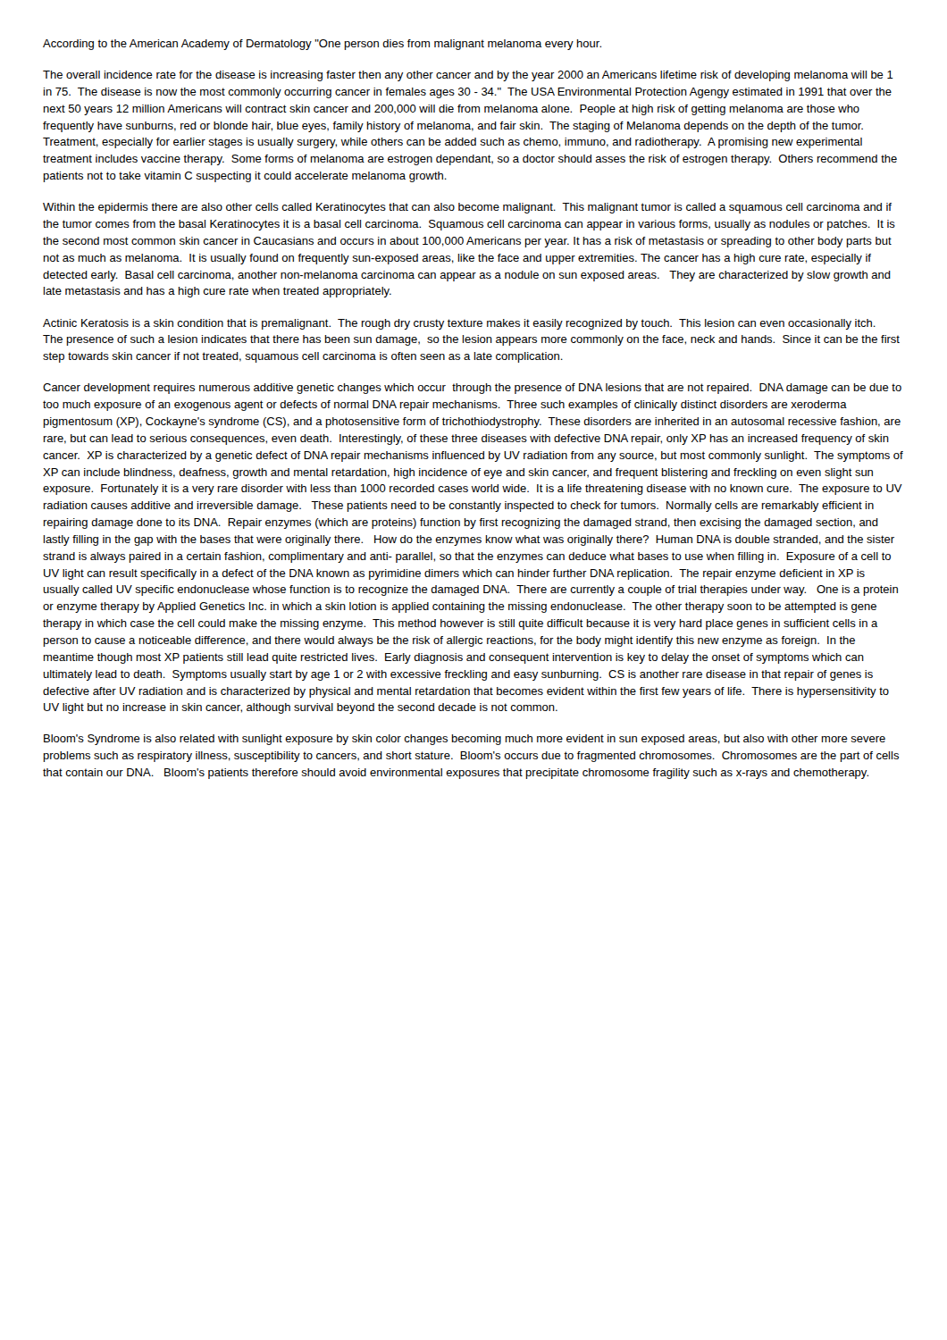According to the American Academy of Dermatology "One person dies from malignant melanoma every hour.
The overall incidence rate for the disease is increasing faster then any other cancer and by the year 2000 an Americans lifetime risk of developing melanoma will be 1 in 75. The disease is now the most commonly occurring cancer in females ages 30 - 34." The USA Environmental Protection Agengy estimated in 1991 that over the next 50 years 12 million Americans will contract skin cancer and 200,000 will die from melanoma alone. People at high risk of getting melanoma are those who frequently have sunburns, red or blonde hair, blue eyes, family history of melanoma, and fair skin. The staging of Melanoma depends on the depth of the tumor. Treatment, especially for earlier stages is usually surgery, while others can be added such as chemo, immuno, and radiotherapy. A promising new experimental treatment includes vaccine therapy. Some forms of melanoma are estrogen dependant, so a doctor should asses the risk of estrogen therapy. Others recommend the patients not to take vitamin C suspecting it could accelerate melanoma growth.
Within the epidermis there are also other cells called Keratinocytes that can also become malignant. This malignant tumor is called a squamous cell carcinoma and if the tumor comes from the basal Keratinocytes it is a basal cell carcinoma. Squamous cell carcinoma can appear in various forms, usually as nodules or patches. It is the second most common skin cancer in Caucasians and occurs in about 100,000 Americans per year. It has a risk of metastasis or spreading to other body parts but not as much as melanoma. It is usually found on frequently sun-exposed areas, like the face and upper extremities. The cancer has a high cure rate, especially if detected early. Basal cell carcinoma, another non-melanoma carcinoma can appear as a nodule on sun exposed areas. They are characterized by slow growth and late metastasis and has a high cure rate when treated appropriately.
Actinic Keratosis is a skin condition that is premalignant. The rough dry crusty texture makes it easily recognized by touch. This lesion can even occasionally itch. The presence of such a lesion indicates that there has been sun damage, so the lesion appears more commonly on the face, neck and hands. Since it can be the first step towards skin cancer if not treated, squamous cell carcinoma is often seen as a late complication.
Cancer development requires numerous additive genetic changes which occur through the presence of DNA lesions that are not repaired. DNA damage can be due to too much exposure of an exogenous agent or defects of normal DNA repair mechanisms. Three such examples of clinically distinct disorders are xeroderma pigmentosum (XP), Cockayne's syndrome (CS), and a photosensitive form of trichothiodystrophy. These disorders are inherited in an autosomal recessive fashion, are rare, but can lead to serious consequences, even death. Interestingly, of these three diseases with defective DNA repair, only XP has an increased frequency of skin cancer. XP is characterized by a genetic defect of DNA repair mechanisms influenced by UV radiation from any source, but most commonly sunlight. The symptoms of XP can include blindness, deafness, growth and mental retardation, high incidence of eye and skin cancer, and frequent blistering and freckling on even slight sun exposure. Fortunately it is a very rare disorder with less than 1000 recorded cases world wide. It is a life threatening disease with no known cure. The exposure to UV radiation causes additive and irreversible damage. These patients need to be constantly inspected to check for tumors. Normally cells are remarkably efficient in repairing damage done to its DNA. Repair enzymes (which are proteins) function by first recognizing the damaged strand, then excising the damaged section, and lastly filling in the gap with the bases that were originally there. How do the enzymes know what was originally there? Human DNA is double stranded, and the sister strand is always paired in a certain fashion, complimentary and anti- parallel, so that the enzymes can deduce what bases to use when filling in. Exposure of a cell to UV light can result specifically in a defect of the DNA known as pyrimidine dimers which can hinder further DNA replication. The repair enzyme deficient in XP is usually called UV specific endonuclease whose function is to recognize the damaged DNA. There are currently a couple of trial therapies under way. One is a protein or enzyme therapy by Applied Genetics Inc. in which a skin lotion is applied containing the missing endonuclease. The other therapy soon to be attempted is gene therapy in which case the cell could make the missing enzyme. This method however is still quite difficult because it is very hard place genes in sufficient cells in a person to cause a noticeable difference, and there would always be the risk of allergic reactions, for the body might identify this new enzyme as foreign. In the meantime though most XP patients still lead quite restricted lives. Early diagnosis and consequent intervention is key to delay the onset of symptoms which can ultimately lead to death. Symptoms usually start by age 1 or 2 with excessive freckling and easy sunburning. CS is another rare disease in that repair of genes is defective after UV radiation and is characterized by physical and mental retardation that becomes evident within the first few years of life. There is hypersensitivity to UV light but no increase in skin cancer, although survival beyond the second decade is not common.
Bloom's Syndrome is also related with sunlight exposure by skin color changes becoming much more evident in sun exposed areas, but also with other more severe problems such as respiratory illness, susceptibility to cancers, and short stature. Bloom's occurs due to fragmented chromosomes. Chromosomes are the part of cells that contain our DNA. Bloom's patients therefore should avoid environmental exposures that precipitate chromosome fragility such as x-rays and chemotherapy.